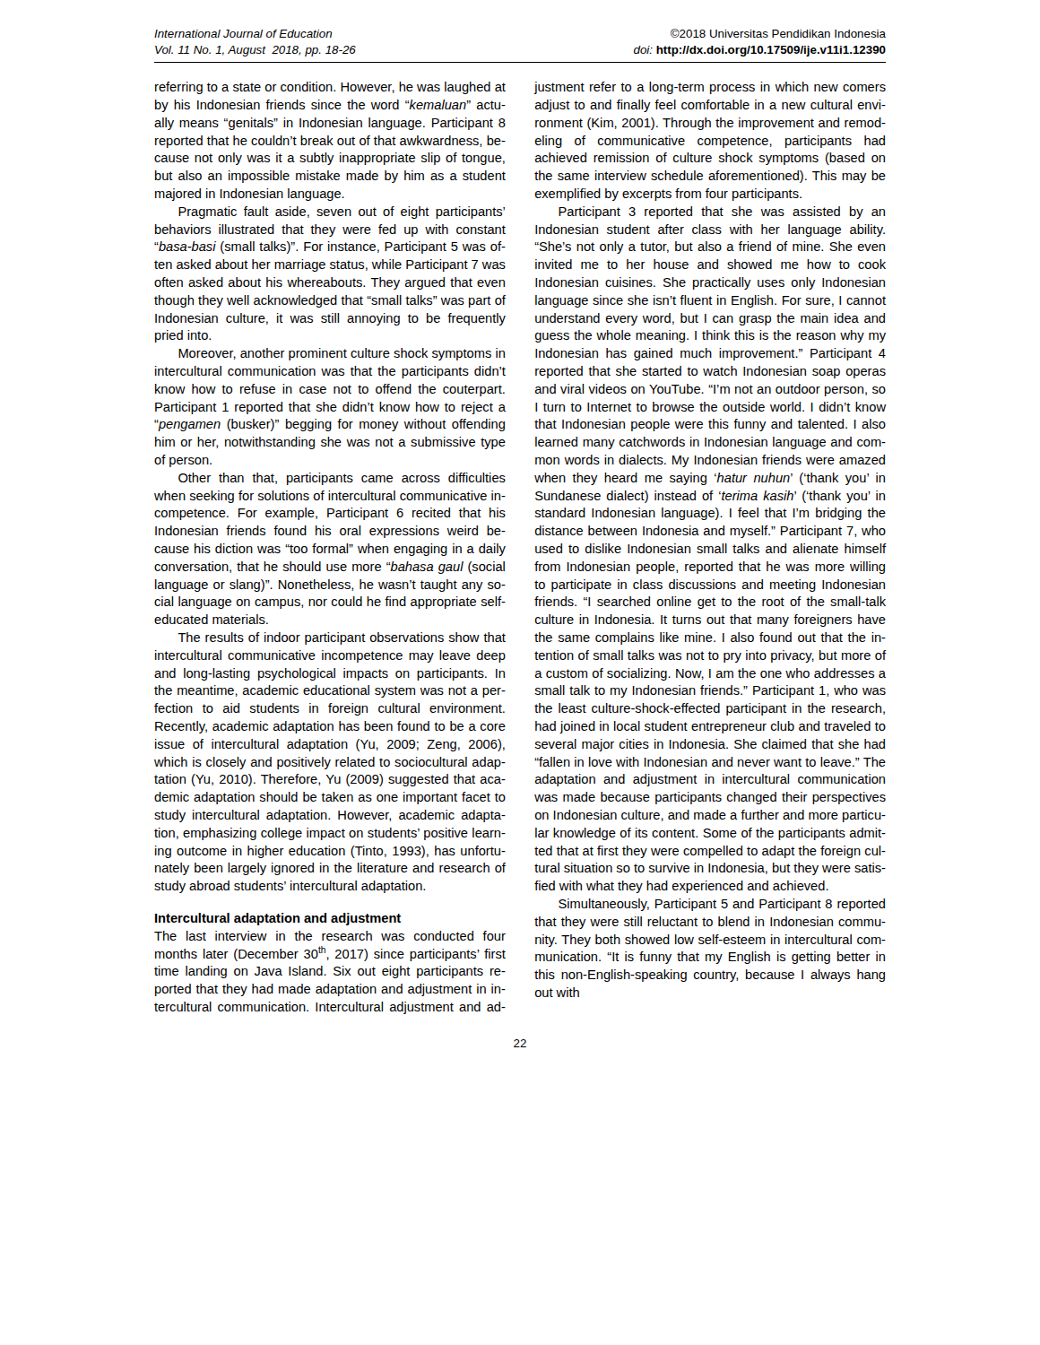International Journal of Education
Vol. 11 No. 1, August 2018, pp. 18-26
©2018 Universitas Pendidikan Indonesia
doi: http://dx.doi.org/10.17509/ije.v11i1.12390
referring to a state or condition. However, he was laughed at by his Indonesian friends since the word “kemaluan” actually means “genitals” in Indonesian language. Participant 8 reported that he couldn’t break out of that awkwardness, because not only was it a subtly inappropriate slip of tongue, but also an impossible mistake made by him as a student majored in Indonesian language.
Pragmatic fault aside, seven out of eight participants’ behaviors illustrated that they were fed up with constant “basa-basi (small talks)”. For instance, Participant 5 was often asked about her marriage status, while Participant 7 was often asked about his whereabouts. They argued that even though they well acknowledged that “small talks” was part of Indonesian culture, it was still annoying to be frequently pried into.
Moreover, another prominent culture shock symptoms in intercultural communication was that the participants didn’t know how to refuse in case not to offend the couterpart. Participant 1 reported that she didn’t know how to reject a “pengamen (busker)” begging for money without offending him or her, notwithstanding she was not a submissive type of person.
Other than that, participants came across difficulties when seeking for solutions of intercultural communicative incompetence. For example, Participant 6 recited that his Indonesian friends found his oral expressions weird because his diction was “too formal” when engaging in a daily conversation, that he should use more “bahasa gaul (social language or slang)”. Nonetheless, he wasn’t taught any social language on campus, nor could he find appropriate self-educated materials.
The results of indoor participant observations show that intercultural communicative incompetence may leave deep and long-lasting psychological impacts on participants. In the meantime, academic educational system was not a perfection to aid students in foreign cultural environment. Recently, academic adaptation has been found to be a core issue of intercultural adaptation (Yu, 2009; Zeng, 2006), which is closely and positively related to sociocultural adaptation (Yu, 2010). Therefore, Yu (2009) suggested that academic adaptation should be taken as one important facet to study intercultural adaptation. However, academic adaptation, emphasizing college impact on students’ positive learning outcome in higher education (Tinto, 1993), has unfortunately been largely ignored in the literature and research of study abroad students’ intercultural adaptation.
Intercultural adaptation and adjustment
The last interview in the research was conducted four months later (December 30th, 2017) since participants’ first time landing on Java Island. Six out eight participants reported that they had made adaptation and adjustment in intercultural communication. Intercultural adjustment and adjustment refer to a long-term process in which new comers adjust to and finally feel comfortable in a new cultural environment (Kim, 2001). Through the improvement and remodeling of communicative competence, participants had achieved remission of culture shock symptoms (based on the same interview schedule aforementioned). This may be exemplified by excerpts from four participants.
Participant 3 reported that she was assisted by an Indonesian student after class with her language ability. “She’s not only a tutor, but also a friend of mine. She even invited me to her house and showed me how to cook Indonesian cuisines. She practically uses only Indonesian language since she isn’t fluent in English. For sure, I cannot understand every word, but I can grasp the main idea and guess the whole meaning. I think this is the reason why my Indonesian has gained much improvement.” Participant 4 reported that she started to watch Indonesian soap operas and viral videos on YouTube. “I’m not an outdoor person, so I turn to Internet to browse the outside world. I didn’t know that Indonesian people were this funny and talented. I also learned many catchwords in Indonesian language and common words in dialects. My Indonesian friends were amazed when they heard me saying ‘hatur nuhun’ (‘thank you’ in Sundanese dialect) instead of ‘terima kasih’ (‘thank you’ in standard Indonesian language). I feel that I’m bridging the distance between Indonesia and myself.” Participant 7, who used to dislike Indonesian small talks and alienate himself from Indonesian people, reported that he was more willing to participate in class discussions and meeting Indonesian friends. “I searched online get to the root of the small-talk culture in Indonesia. It turns out that many foreigners have the same complains like mine. I also found out that the intention of small talks was not to pry into privacy, but more of a custom of socializing. Now, I am the one who addresses a small talk to my Indonesian friends.” Participant 1, who was the least culture-shock-effected participant in the research, had joined in local student entrepreneur club and traveled to several major cities in Indonesia. She claimed that she had “fallen in love with Indonesian and never want to leave.” The adaptation and adjustment in intercultural communication was made because participants changed their perspectives on Indonesian culture, and made a further and more particular knowledge of its content. Some of the participants admitted that at first they were compelled to adapt the foreign cultural situation so to survive in Indonesia, but they were satisfied with what they had experienced and achieved.
Simultaneously, Participant 5 and Participant 8 reported that they were still reluctant to blend in Indonesian community. They both showed low self-esteem in intercultural communication. “It is funny that my English is getting better in this non-English-speaking country, because I always hang out with
22